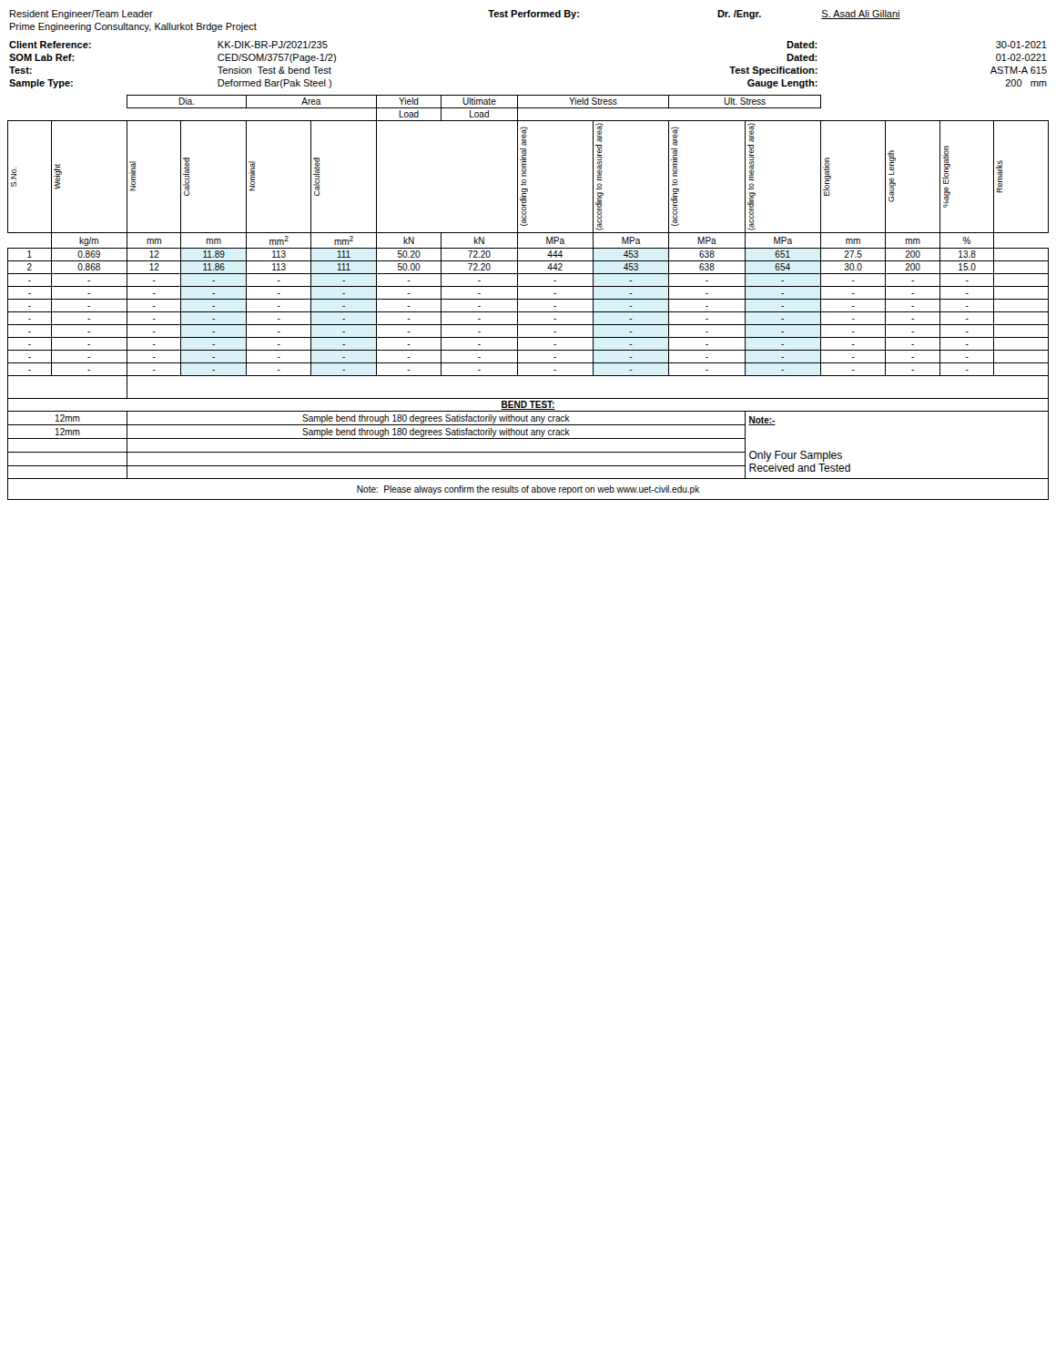| Resident Engineer/Team Leader | Test Performed By: | Dr. /Engr. | S. Asad Ali Gillani |
| Prime Engineering Consultancy, Kallurkot Brdge Project |
| Client Reference: | KK-DIK-BR-PJ/2021/235 | Dated: | 30-01-2021 |
| SOM Lab Ref: | CED/SOM/3757(Page-1/2) | Dated: | 01-02-0221 |
| Test: | Tension Test & bend Test | Test Specification: | ASTM-A 615 |
| Sample Type: | Deformed Bar(Pak Steel ) | Gauge Length: | 200 mm |
| | | Dia. | Area | Yield | Ultimate | Yield Stress | Ult. Stress | | | | |
| | | | | Load | Load | | | | |
| S.No. | Weight | Nominal | Calculated | Nominal | Calculated | | | (according to nominal area) | (according to measured area) | (according to nominal area) | (according to measured area) | Elongation | Gauge Length | %age Elongation | Remarks |
| | kg/m | mm | mm | mm 2 | mm 2 | kN | kN | MPa | MPa | MPa | MPa | mm | mm | % | |
| 1 | 0.869 | 12 | 11.89 | 113 | 111 | 50.20 | 72.20 | 444 | 453 | 638 | 651 | 27.5 | 200 | 13.8 | |
| 2 | 0.868 | 12 | 11.86 | 113 | 111 | 50.00 | 72.20 | 442 | 453 | 638 | 654 | 30.0 | 200 | 15.0 | |
| - | - | - | - | - | - | - | - | - | - | - | - | - | - | - | |
| - | - | - | - | - | - | - | - | - | - | - | - | - | - | - | |
| - | - | - | - | - | - | - | - | - | - | - | - | - | - | - | |
| - | - | - | - | - | - | - | - | - | - | - | - | - | - | - | |
| - | - | - | - | - | - | - | - | - | - | - | - | - | - | - | |
| - | - | - | - | - | - | - | - | - | - | - | - | - | - | - | |
| - | - | - | - | - | - | - | - | - | - | - | - | - | - | - | |
| - | - | - | - | - | - | - | - | - | - | - | - | - | - | - | |
| BEND TEST: |
| 12mm | Sample bend through 180 degrees Satisfactorily without any crack | Note:- Only Four Samples Received and Tested |
| 12mm | Sample bend through 180 degrees Satisfactorily without any crack |
| Note: Please always confirm the results of above report on web www.uet-civil.edu.pk |